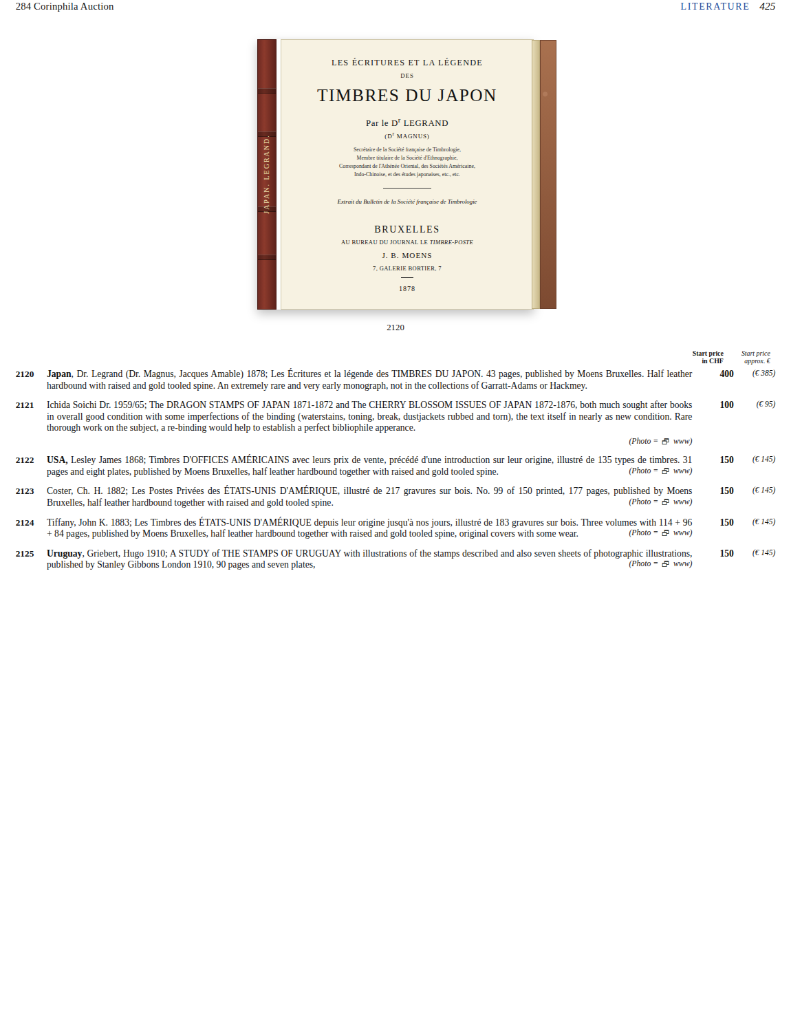284 Corinphila Auction
LITERATURE 425
JAPAN. LEGRAND.
LES ÉCRITURES ET LA LÉGENDE
DES
TIMBRES DU JAPON
Par le Dr LEGRAND (Dr MAGNUS)
Secrétaire de la Société française de Timbrologie,
Membre titulaire de la Société d'Ethnographie,
Correspondant de l'Athénée Oriental, des Sociétés Américaine,
Indo-Chinoise, et des études japonaises, etc., etc.
Extrait du Bulletin de la Société française de Timbrologie
BRUXELLES
AU BUREAU DU JOURNAL LE TIMBRE-POSTE J. B. MOENS 7, GALERIE BORTIER, 7
1878
2120
Start price
in CHF
Start price
approx. €
| 2120 | Japan , Dr. Legrand (Dr. Magnus, Jacques Amable) 1878; Les Écritures et la légende des TIMBRES DU JAPON. 43 pages, published by Moens Bruxelles. Half leather hardbound with raised and gold tooled spine. An extremely rare and very early monograph, not in the collections of Garratt-Adams or Hackmey. | 400 | (€ 385) |
| 2121 | Ichida Soichi Dr. 1959/65; The DRAGON STAMPS OF JAPAN 1871-1872 and The CHERRY BLOSSOM ISSUES OF JAPAN 1872-1876, both much sought after books in overall good condition with some imperfections of the binding (waterstains, toning, break, dustjackets rubbed and torn), the text itself in nearly as new condition. Rare thorough work on the subject, a re-binding would help to establish a perfect bibliophile apperance. (Photo = 🗗 www) | 100 | (€ 95) |
| 2122 | USA, Lesley James 1868; Timbres D'OFFICES AMÉRICAINS avec leurs prix de vente, précédé d'une introduction sur leur origine, illustré de 135 types de timbres. 31 pages and eight plates, published by Moens Bruxelles, half leather hardbound together with raised and gold tooled spine. (Photo = 🗗 www) | 150 | (€ 145) |
| 2123 | Coster, Ch. H. 1882; Les Postes Privées des ÉTATS-UNIS D'AMÉRIQUE, illustré de 217 gravures sur bois. No. 99 of 150 printed, 177 pages, published by Moens Bruxelles, half leather hardbound together with raised and gold tooled spine. (Photo = 🗗 www) | 150 | (€ 145) |
| 2124 | Tiffany, John K. 1883; Les Timbres des ÉTATS-UNIS D'AMÉRIQUE depuis leur origine jusqu'à nos jours, illustré de 183 gravures sur bois. Three volumes with 114 + 96 + 84 pages, published by Moens Bruxelles, half leather hardbound together with raised and gold tooled spine, original covers with some wear. (Photo = 🗗 www) | 150 | (€ 145) |
| 2125 | Uruguay , Griebert, Hugo 1910; A STUDY of THE STAMPS OF URUGUAY with illustrations of the stamps described and also seven sheets of photographic illustrations, published by Stanley Gibbons London 1910, 90 pages and seven plates, (Photo = 🗗 www) | 150 | (€ 145) |